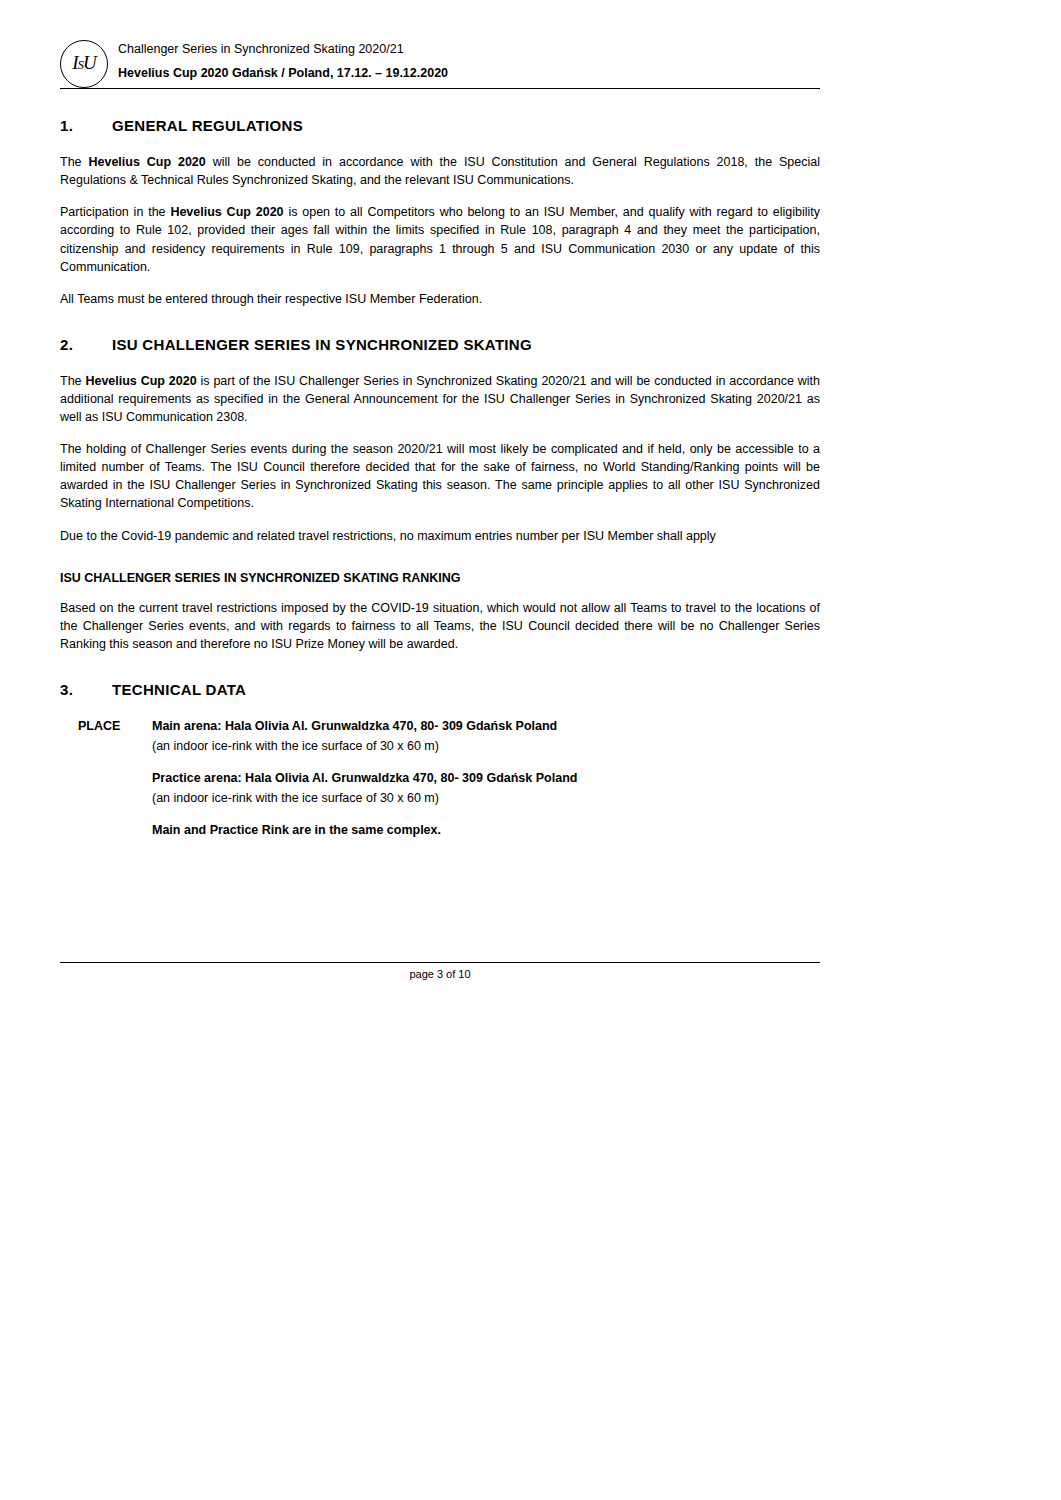ISU
Challenger Series in Synchronized Skating 2020/21
Hevelius Cup 2020 Gdańsk / Poland, 17.12. – 19.12.2020
1. GENERAL REGULATIONS
The Hevelius Cup 2020 will be conducted in accordance with the ISU Constitution and General Regulations 2018, the Special Regulations & Technical Rules Synchronized Skating, and the relevant ISU Communications.
Participation in the Hevelius Cup 2020 is open to all Competitors who belong to an ISU Member, and qualify with regard to eligibility according to Rule 102, provided their ages fall within the limits specified in Rule 108, paragraph 4 and they meet the participation, citizenship and residency requirements in Rule 109, paragraphs 1 through 5 and ISU Communication 2030 or any update of this Communication.
All Teams must be entered through their respective ISU Member Federation.
2. ISU CHALLENGER SERIES IN SYNCHRONIZED SKATING
The Hevelius Cup 2020 is part of the ISU Challenger Series in Synchronized Skating 2020/21 and will be conducted in accordance with additional requirements as specified in the General Announcement for the ISU Challenger Series in Synchronized Skating 2020/21 as well as ISU Communication 2308.
The holding of Challenger Series events during the season 2020/21 will most likely be complicated and if held, only be accessible to a limited number of Teams. The ISU Council therefore decided that for the sake of fairness, no World Standing/Ranking points will be awarded in the ISU Challenger Series in Synchronized Skating this season. The same principle applies to all other ISU Synchronized Skating International Competitions.
Due to the Covid-19 pandemic and related travel restrictions, no maximum entries number per ISU Member shall apply
ISU CHALLENGER SERIES IN SYNCHRONIZED SKATING RANKING
Based on the current travel restrictions imposed by the COVID-19 situation, which would not allow all Teams to travel to the locations of the Challenger Series events, and with regards to fairness to all Teams, the ISU Council decided there will be no Challenger Series Ranking this season and therefore no ISU Prize Money will be awarded.
3. TECHNICAL DATA
PLACE
Main arena: Hala Olivia Al. Grunwaldzka 470, 80- 309 Gdańsk Poland
(an indoor ice-rink with the ice surface of 30 x 60 m)
Practice arena: Hala Olivia Al. Grunwaldzka 470, 80- 309 Gdańsk Poland
(an indoor ice-rink with the ice surface of 30 x 60 m)
Main and Practice Rink are in the same complex.
page 3 of 10